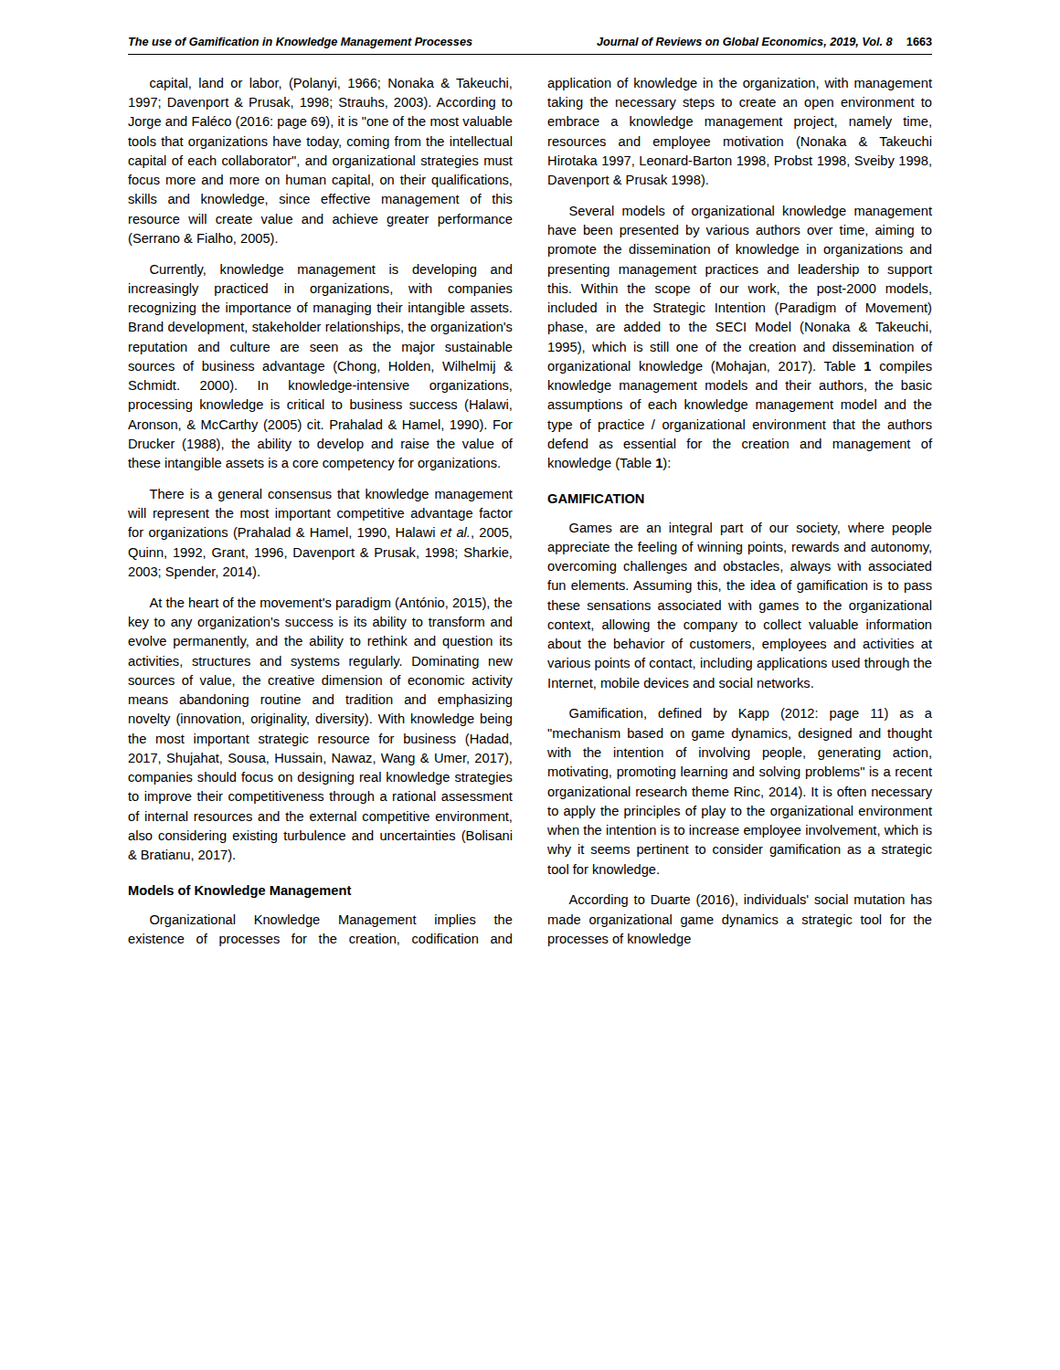The use of Gamification in Knowledge Management Processes
Journal of Reviews on Global Economics, 2019, Vol. 81663
capital, land or labor, (Polanyi, 1966; Nonaka & Takeuchi, 1997; Davenport & Prusak, 1998; Strauhs, 2003). According to Jorge and Faléco (2016: page 69), it is "one of the most valuable tools that organizations have today, coming from the intellectual capital of each collaborator", and organizational strategies must focus more and more on human capital, on their qualifications, skills and knowledge, since effective management of this resource will create value and achieve greater performance (Serrano & Fialho, 2005).
Currently, knowledge management is developing and increasingly practiced in organizations, with companies recognizing the importance of managing their intangible assets. Brand development, stakeholder relationships, the organization's reputation and culture are seen as the major sustainable sources of business advantage (Chong, Holden, Wilhelmij & Schmidt. 2000). In knowledge-intensive organizations, processing knowledge is critical to business success (Halawi, Aronson, & McCarthy (2005) cit. Prahalad & Hamel, 1990). For Drucker (1988), the ability to develop and raise the value of these intangible assets is a core competency for organizations.
There is a general consensus that knowledge management will represent the most important competitive advantage factor for organizations (Prahalad & Hamel, 1990, Halawi et al., 2005, Quinn, 1992, Grant, 1996, Davenport & Prusak, 1998; Sharkie, 2003; Spender, 2014).
At the heart of the movement's paradigm (António, 2015), the key to any organization's success is its ability to transform and evolve permanently, and the ability to rethink and question its activities, structures and systems regularly. Dominating new sources of value, the creative dimension of economic activity means abandoning routine and tradition and emphasizing novelty (innovation, originality, diversity). With knowledge being the most important strategic resource for business (Hadad, 2017, Shujahat, Sousa, Hussain, Nawaz, Wang & Umer, 2017), companies should focus on designing real knowledge strategies to improve their competitiveness through a rational assessment of internal resources and the external competitive environment, also considering existing turbulence and uncertainties (Bolisani & Bratianu, 2017).
Models of Knowledge Management
Organizational Knowledge Management implies the existence of processes for the creation, codification and application of knowledge in the organization, with management taking the necessary steps to create an open environment to embrace a knowledge management project, namely time, resources and employee motivation (Nonaka & Takeuchi Hirotaka 1997, Leonard-Barton 1998, Probst 1998, Sveiby 1998, Davenport & Prusak 1998).
Several models of organizational knowledge management have been presented by various authors over time, aiming to promote the dissemination of knowledge in organizations and presenting management practices and leadership to support this. Within the scope of our work, the post-2000 models, included in the Strategic Intention (Paradigm of Movement) phase, are added to the SECI Model (Nonaka & Takeuchi, 1995), which is still one of the creation and dissemination of organizational knowledge (Mohajan, 2017). Table 1 compiles knowledge management models and their authors, the basic assumptions of each knowledge management model and the type of practice / organizational environment that the authors defend as essential for the creation and management of knowledge (Table 1):
Gamification
Games are an integral part of our society, where people appreciate the feeling of winning points, rewards and autonomy, overcoming challenges and obstacles, always with associated fun elements. Assuming this, the idea of gamification is to pass these sensations associated with games to the organizational context, allowing the company to collect valuable information about the behavior of customers, employees and activities at various points of contact, including applications used through the Internet, mobile devices and social networks.
Gamification, defined by Kapp (2012: page 11) as a "mechanism based on game dynamics, designed and thought with the intention of involving people, generating action, motivating, promoting learning and solving problems" is a recent organizational research theme Rinc, 2014). It is often necessary to apply the principles of play to the organizational environment when the intention is to increase employee involvement, which is why it seems pertinent to consider gamification as a strategic tool for knowledge.
According to Duarte (2016), individuals' social mutation has made organizational game dynamics a strategic tool for the processes of knowledge